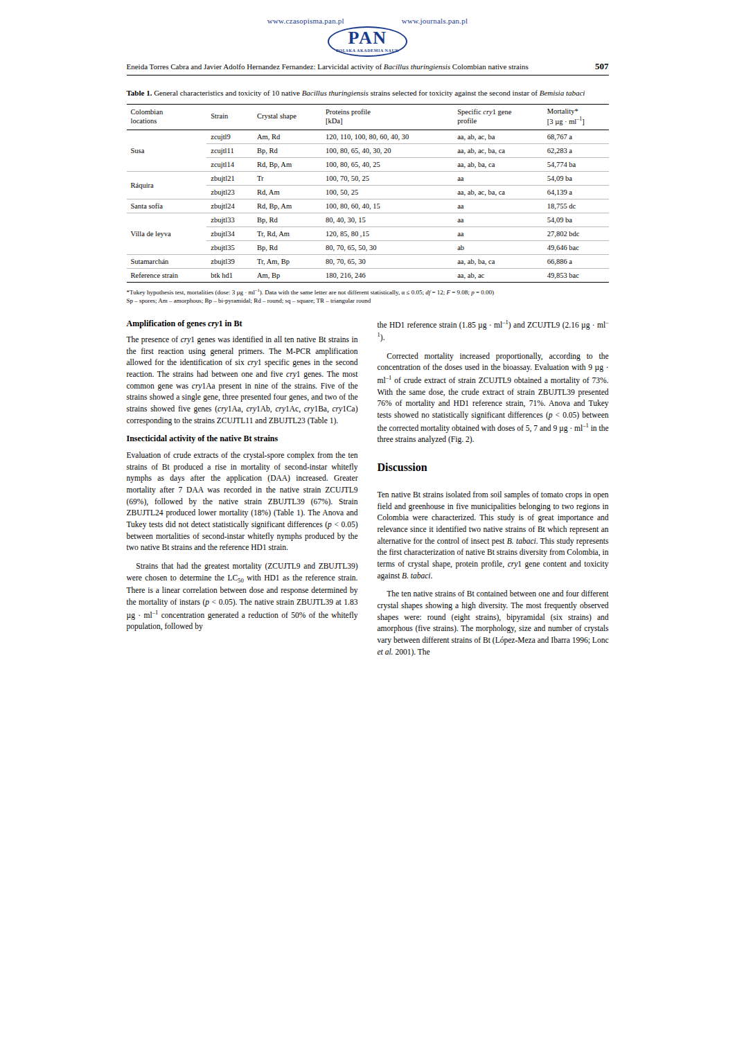www.czasopisma.pan.pl www.journals.pan.pl
PANPOLSKA AKADEMIA NAUK
Eneida Torres Cabra and Javier Adolfo Hernandez Fernandez: Larvicidal activity of Bacillus thuringiensis Colombian native strains 507
Table 1. General characteristics and toxicity of 10 native Bacillus thuringiensis strains selected for toxicity against the second instar of Bemisia tabaci
| Colombian locations | Strain | Crystal shape | Proteins profile [kDa] | Specific cry 1 gene profile | Mortality* [3 µg · ml –1 ] |
| --- | --- | --- | --- | --- | --- |
| Susa | zcujtl9 | Am, Rd | 120, 110, 100, 80, 60, 40, 30 | aa, ab, ac, ba | 68,767 a |
| zcujtl11 | Bp, Rd | 100, 80, 65, 40, 30, 20 | aa, ab, ac, ba, ca | 62,283 a |
| zcujtl14 | Rd, Bp, Am | 100, 80, 65, 40, 25 | aa, ab, ba, ca | 54,774 ba |
| Ráquira | zbujtl21 | Tr | 100, 70, 50, 25 | aa | 54,09 ba |
| zbujtl23 | Rd, Am | 100, 50, 25 | aa, ab, ac, ba, ca | 64,139 a |
| Santa sofía | zbujtl24 | Rd, Bp, Am | 100, 80, 60, 40, 15 | aa | 18,755 dc |
| Villa de leyva | zbujtl33 | Bp, Rd | 80, 40, 30, 15 | aa | 54,09 ba |
| zbujtl34 | Tr, Rd, Am | 120, 85, 80 ,15 | aa | 27,802 bdc |
| zbujtl35 | Bp, Rd | 80, 70, 65, 50, 30 | ab | 49,646 bac |
| Sutamarchán | zbujtl39 | Tr, Am, Bp | 80, 70, 65, 30 | aa, ab, ba, ca | 66,886 a |
| Reference strain | btk hd1 | Am, Bp | 180, 216, 246 | aa, ab, ac | 49,853 bac |
*Tukey hypothesis test, mortalities (dose: 3 µg · ml–1). Data with the same letter are not different statistically, α ≤ 0.05; df = 12; F = 9.08; p = 0.00)
Sp – spores; Am – amorphous; Bp – bi-pyramidal; Rd – round; sq – square; TR – triangular round
Amplification of genes cry1 in Bt
The presence of cry1 genes was identified in all ten native Bt strains in the first reaction using general primers. The M-PCR amplification allowed for the identification of six cry1 specific genes in the second reaction. The strains had between one and five cry1 genes. The most common gene was cry1Aa present in nine of the strains. Five of the strains showed a single gene, three presented four genes, and two of the strains showed five genes (cry1Aa, cry1Ab, cry1Ac, cry1Ba, cry1Ca) corresponding to the strains ZCUJTL11 and ZBUJTL23 (Table 1).
Insecticidal activity of the native Bt strains
Evaluation of crude extracts of the crystal-spore complex from the ten strains of Bt produced a rise in mortality of second-instar whitefly nymphs as days after the application (DAA) increased. Greater mortality after 7 DAA was recorded in the native strain ZCUJTL9 (69%), followed by the native strain ZBUJTL39 (67%). Strain ZBUJTL24 produced lower mortality (18%) (Table 1). The Anova and Tukey tests did not detect statistically significant differences (p < 0.05) between mortalities of second-instar whitefly nymphs produced by the two native Bt strains and the reference HD1 strain.
Strains that had the greatest mortality (ZCUJTL9 and ZBUJTL39) were chosen to determine the LC50 with HD1 as the reference strain. There is a linear correlation between dose and response determined by the mortality of instars (p < 0.05). The native strain ZBUJTL39 at 1.83 µg · ml–1 concentration generated a reduction of 50% of the whitefly population, followed by
the HD1 reference strain (1.85 µg · ml–1) and ZCUJTL9 (2.16 µg · ml–1).
Corrected mortality increased proportionally, according to the concentration of the doses used in the bioassay. Evaluation with 9 µg · ml–1 of crude extract of strain ZCUJTL9 obtained a mortality of 73%. With the same dose, the crude extract of strain ZBUJTL39 presented 76% of mortality and HD1 reference strain, 71%. Anova and Tukey tests showed no statistically significant differences (p < 0.05) between the corrected mortality obtained with doses of 5, 7 and 9 µg · ml–1 in the three strains analyzed (Fig. 2).
Discussion
Ten native Bt strains isolated from soil samples of tomato crops in open field and greenhouse in five municipalities belonging to two regions in Colombia were characterized. This study is of great importance and relevance since it identified two native strains of Bt which represent an alternative for the control of insect pest B. tabaci. This study represents the first characterization of native Bt strains diversity from Colombia, in terms of crystal shape, protein profile, cry1 gene content and toxicity against B. tabaci.
The ten native strains of Bt contained between one and four different crystal shapes showing a high diversity. The most frequently observed shapes were: round (eight strains), bipyramidal (six strains) and amorphous (five strains). The morphology, size and number of crystals vary between different strains of Bt (López-Meza and Ibarra 1996; Lonc et al. 2001). The